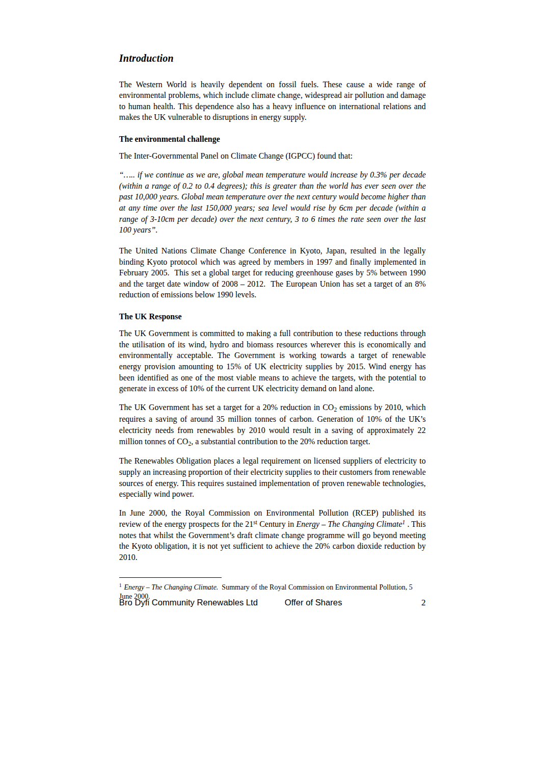Introduction
The Western World is heavily dependent on fossil fuels. These cause a wide range of environmental problems, which include climate change, widespread air pollution and damage to human health. This dependence also has a heavy influence on international relations and makes the UK vulnerable to disruptions in energy supply.
The environmental challenge
The Inter-Governmental Panel on Climate Change (IGPCC) found that:
“….. if we continue as we are, global mean temperature would increase by 0.3% per decade (within a range of 0.2 to 0.4 degrees); this is greater than the world has ever seen over the past 10,000 years. Global mean temperature over the next century would become higher than at any time over the last 150,000 years; sea level would rise by 6cm per decade (within a range of 3-10cm per decade) over the next century, 3 to 6 times the rate seen over the last 100 years”.
The United Nations Climate Change Conference in Kyoto, Japan, resulted in the legally binding Kyoto protocol which was agreed by members in 1997 and finally implemented in February 2005. This set a global target for reducing greenhouse gases by 5% between 1990 and the target date window of 2008 – 2012. The European Union has set a target of an 8% reduction of emissions below 1990 levels.
The UK Response
The UK Government is committed to making a full contribution to these reductions through the utilisation of its wind, hydro and biomass resources wherever this is economically and environmentally acceptable. The Government is working towards a target of renewable energy provision amounting to 15% of UK electricity supplies by 2015. Wind energy has been identified as one of the most viable means to achieve the targets, with the potential to generate in excess of 10% of the current UK electricity demand on land alone.
The UK Government has set a target for a 20% reduction in CO2 emissions by 2010, which requires a saving of around 35 million tonnes of carbon. Generation of 10% of the UK’s electricity needs from renewables by 2010 would result in a saving of approximately 22 million tonnes of CO2, a substantial contribution to the 20% reduction target.
The Renewables Obligation places a legal requirement on licensed suppliers of electricity to supply an increasing proportion of their electricity supplies to their customers from renewable sources of energy. This requires sustained implementation of proven renewable technologies, especially wind power.
In June 2000, the Royal Commission on Environmental Pollution (RCEP) published its review of the energy prospects for the 21st Century in Energy – The Changing Climate1 . This notes that whilst the Government’s draft climate change programme will go beyond meeting the Kyoto obligation, it is not yet sufficient to achieve the 20% carbon dioxide reduction by 2010.
1 Energy – The Changing Climate. Summary of the Royal Commission on Environmental Pollution, 5 June 2000.
Bro Dyfi Community Renewables Ltd Offer of Shares 2